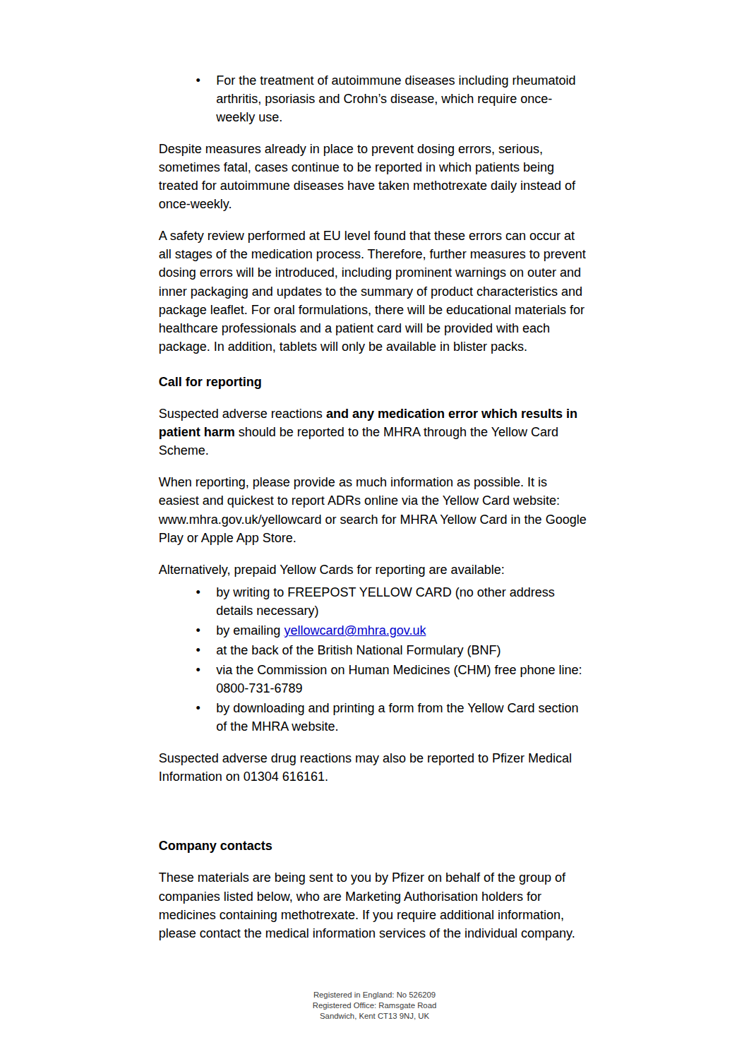For the treatment of autoimmune diseases including rheumatoid arthritis, psoriasis and Crohn’s disease, which require once-weekly use.
Despite measures already in place to prevent dosing errors, serious, sometimes fatal, cases continue to be reported in which patients being treated for autoimmune diseases have taken methotrexate daily instead of once-weekly.
A safety review performed at EU level found that these errors can occur at all stages of the medication process. Therefore, further measures to prevent dosing errors will be introduced, including prominent warnings on outer and inner packaging and updates to the summary of product characteristics and package leaflet. For oral formulations, there will be educational materials for healthcare professionals and a patient card will be provided with each package. In addition, tablets will only be available in blister packs.
Call for reporting
Suspected adverse reactions and any medication error which results in patient harm should be reported to the MHRA through the Yellow Card Scheme.
When reporting, please provide as much information as possible. It is easiest and quickest to report ADRs online via the Yellow Card website: www.mhra.gov.uk/yellowcard or search for MHRA Yellow Card in the Google Play or Apple App Store.
Alternatively, prepaid Yellow Cards for reporting are available:
by writing to FREEPOST YELLOW CARD (no other address details necessary)
by emailing yellowcard@mhra.gov.uk
at the back of the British National Formulary (BNF)
via the Commission on Human Medicines (CHM) free phone line: 0800-731-6789
by downloading and printing a form from the Yellow Card section of the MHRA website.
Suspected adverse drug reactions may also be reported to Pfizer Medical Information on 01304 616161.
Company contacts
These materials are being sent to you by Pfizer on behalf of the group of companies listed below, who are Marketing Authorisation holders for medicines containing methotrexate. If you require additional information, please contact the medical information services of the individual company.
Registered in England: No 526209
Registered Office: Ramsgate Road
Sandwich, Kent CT13 9NJ, UK